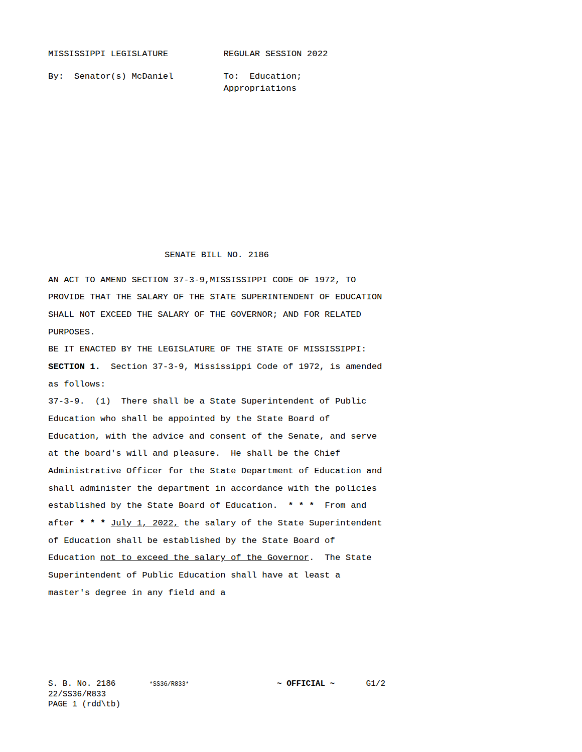MISSISSIPPI LEGISLATURE
By: Senator(s) McDaniel
REGULAR SESSION 2022
To: Education;
Appropriations
SENATE BILL NO. 2186
AN ACT TO AMEND SECTION 37-3-9,MISSISSIPPI CODE OF 1972, TO PROVIDE THAT THE SALARY OF THE STATE SUPERINTENDENT OF EDUCATION SHALL NOT EXCEED THE SALARY OF THE GOVERNOR; AND FOR RELATED PURPOSES.
BE IT ENACTED BY THE LEGISLATURE OF THE STATE OF MISSISSIPPI:
SECTION 1. Section 37-3-9, Mississippi Code of 1972, is amended as follows:
37-3-9. (1) There shall be a State Superintendent of Public Education who shall be appointed by the State Board of Education, with the advice and consent of the Senate, and serve at the board's will and pleasure. He shall be the Chief Administrative Officer for the State Department of Education and shall administer the department in accordance with the policies established by the State Board of Education. * * * From and after * * * July 1, 2022, the salary of the State Superintendent of Education shall be established by the State Board of Education not to exceed the salary of the Governor. The State Superintendent of Public Education shall have at least a master's degree in any field and a
S. B. No. 2186
*SS36/R833*
~ OFFICIAL ~
G1/2
22/SS36/R833
PAGE 1 (rdd\tb)